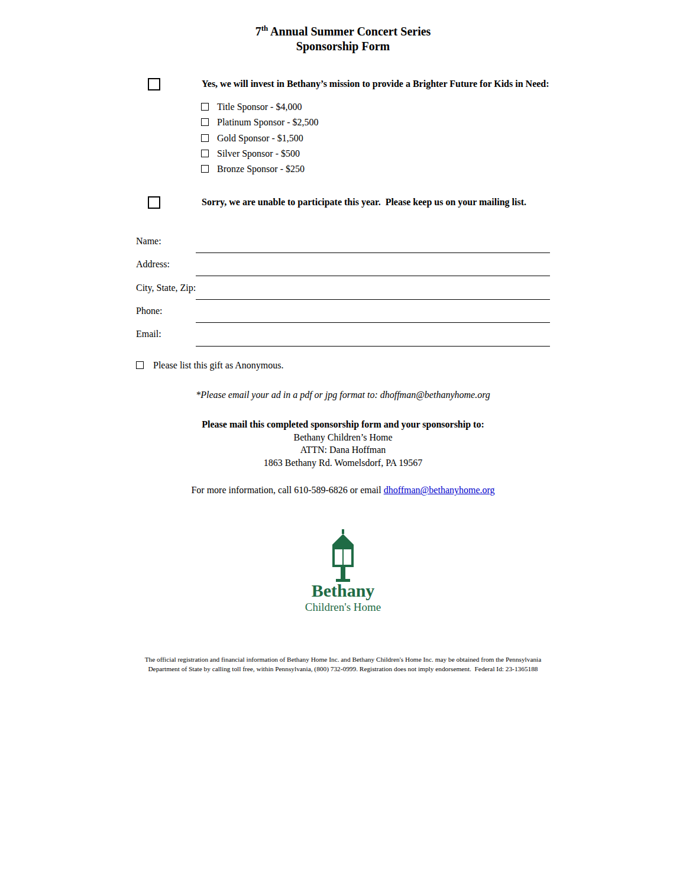7th Annual Summer Concert Series Sponsorship Form
Yes, we will invest in Bethany’s mission to provide a Brighter Future for Kids in Need:
Title Sponsor - $4,000
Platinum Sponsor - $2,500
Gold Sponsor - $1,500
Silver Sponsor - $500
Bronze Sponsor - $250
Sorry, we are unable to participate this year. Please keep us on your mailing list.
| Name: | |
| Address: | |
| City, State, Zip: | |
| Phone: | |
| Email: | |
Please list this gift as Anonymous.
*Please email your ad in a pdf or jpg format to: dhoffman@bethanyhome.org
Please mail this completed sponsorship form and your sponsorship to:
Bethany Children’s Home
ATTN: Dana Hoffman
1863 Bethany Rd. Womelsdorf, PA 19567
For more information, call 610-589-6826 or email dhoffman@bethanyhome.org
Bethany Children's Home
The official registration and financial information of Bethany Home Inc. and Bethany Children's Home Inc. may be obtained from the Pennsylvania Department of State by calling toll free, within Pennsylvania, (800) 732-0999. Registration does not imply endorsement. Federal Id: 23-1365188